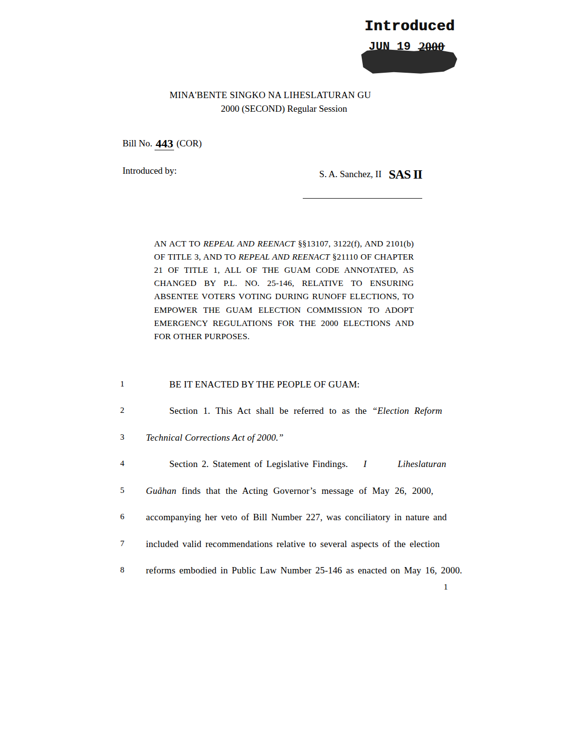Introduced
JUN 19 2000
MINA'BENTE SINGKO NA LIHESLATURAN GUAHAN
2000 (SECOND) Regular Session
Bill No. 443 (COR)
Introduced by: S. A. Sanchez, II SAS II
AN ACT TO REPEAL AND REENACT §§13107, 3122(f), AND 2101(b) OF TITLE 3, AND TO REPEAL AND REENACT §21110 OF CHAPTER 21 OF TITLE 1, ALL OF THE GUAM CODE ANNOTATED, AS CHANGED BY P.L. NO. 25-146, RELATIVE TO ENSURING ABSENTEE VOTERS VOTING DURING RUNOFF ELECTIONS, TO EMPOWER THE GUAM ELECTION COMMISSION TO ADOPT EMERGENCY REGULATIONS FOR THE 2000 ELECTIONS AND FOR OTHER PURPOSES.
1
BE IT ENACTED BY THE PEOPLE OF GUAM:
2
Section 1. This Act shall be referred to as the “Election Reform
3
Technical Corrections Act of 2000.”
4
Section 2. Statement of Legislative Findings. I Liheslaturan
5
Guåhan finds that the Acting Governor’s message of May 26, 2000,
6
accompanying her veto of Bill Number 227, was conciliatory in nature and
7
included valid recommendations relative to several aspects of the election
8
reforms embodied in Public Law Number 25-146 as enacted on May 16, 2000.
1